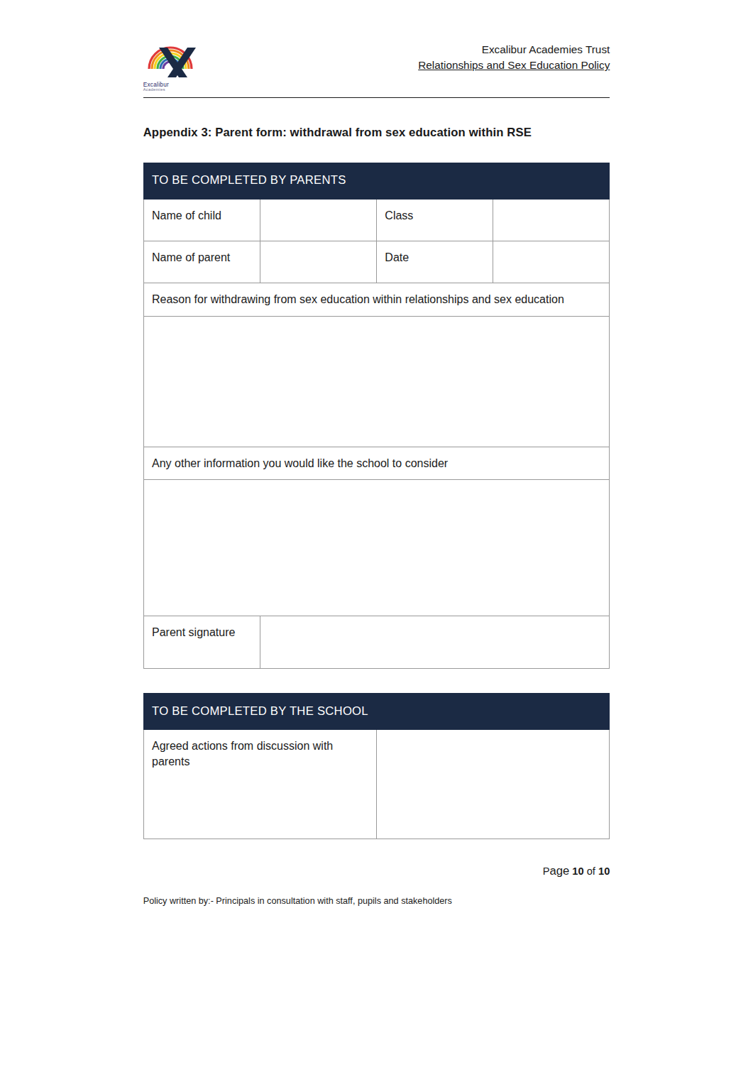ExcaliburAcademies
Excalibur Academies Trust
Relationships and Sex Education Policy
Appendix 3: Parent form: withdrawal from sex education within RSE
| TO BE COMPLETED BY PARENTS |
| --- |
| Name of child | | Class | |
| Name of parent | | Date | |
| Reason for withdrawing from sex education within relationships and sex education |
| Any other information you would like the school to consider |
| Parent signature | |
| TO BE COMPLETED BY THE SCHOOL |
| --- |
| Agreed actions from discussion with parents | |
Page 10 of 10
Policy written by:- Principals in consultation with staff, pupils and stakeholders